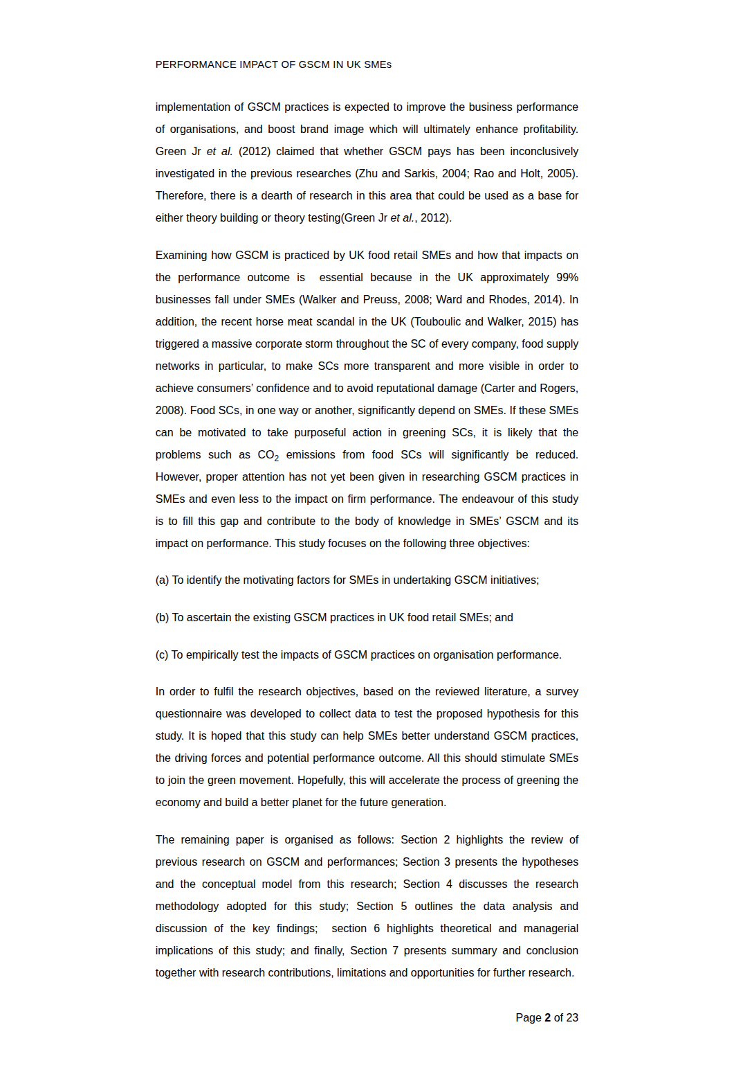PERFORMANCE IMPACT OF GSCM IN UK SMEs
implementation of GSCM practices is expected to improve the business performance of organisations, and boost brand image which will ultimately enhance profitability. Green Jr et al. (2012) claimed that whether GSCM pays has been inconclusively investigated in the previous researches (Zhu and Sarkis, 2004; Rao and Holt, 2005). Therefore, there is a dearth of research in this area that could be used as a base for either theory building or theory testing(Green Jr et al., 2012).
Examining how GSCM is practiced by UK food retail SMEs and how that impacts on the performance outcome is essential because in the UK approximately 99% businesses fall under SMEs (Walker and Preuss, 2008; Ward and Rhodes, 2014). In addition, the recent horse meat scandal in the UK (Touboulic and Walker, 2015) has triggered a massive corporate storm throughout the SC of every company, food supply networks in particular, to make SCs more transparent and more visible in order to achieve consumers’ confidence and to avoid reputational damage (Carter and Rogers, 2008). Food SCs, in one way or another, significantly depend on SMEs. If these SMEs can be motivated to take purposeful action in greening SCs, it is likely that the problems such as CO2 emissions from food SCs will significantly be reduced. However, proper attention has not yet been given in researching GSCM practices in SMEs and even less to the impact on firm performance. The endeavour of this study is to fill this gap and contribute to the body of knowledge in SMEs’ GSCM and its impact on performance. This study focuses on the following three objectives:
(a) To identify the motivating factors for SMEs in undertaking GSCM initiatives;
(b) To ascertain the existing GSCM practices in UK food retail SMEs; and
(c) To empirically test the impacts of GSCM practices on organisation performance.
In order to fulfil the research objectives, based on the reviewed literature, a survey questionnaire was developed to collect data to test the proposed hypothesis for this study. It is hoped that this study can help SMEs better understand GSCM practices, the driving forces and potential performance outcome. All this should stimulate SMEs to join the green movement. Hopefully, this will accelerate the process of greening the economy and build a better planet for the future generation.
The remaining paper is organised as follows: Section 2 highlights the review of previous research on GSCM and performances; Section 3 presents the hypotheses and the conceptual model from this research; Section 4 discusses the research methodology adopted for this study; Section 5 outlines the data analysis and discussion of the key findings; section 6 highlights theoretical and managerial implications of this study; and finally, Section 7 presents summary and conclusion together with research contributions, limitations and opportunities for further research.
Page 2 of 23